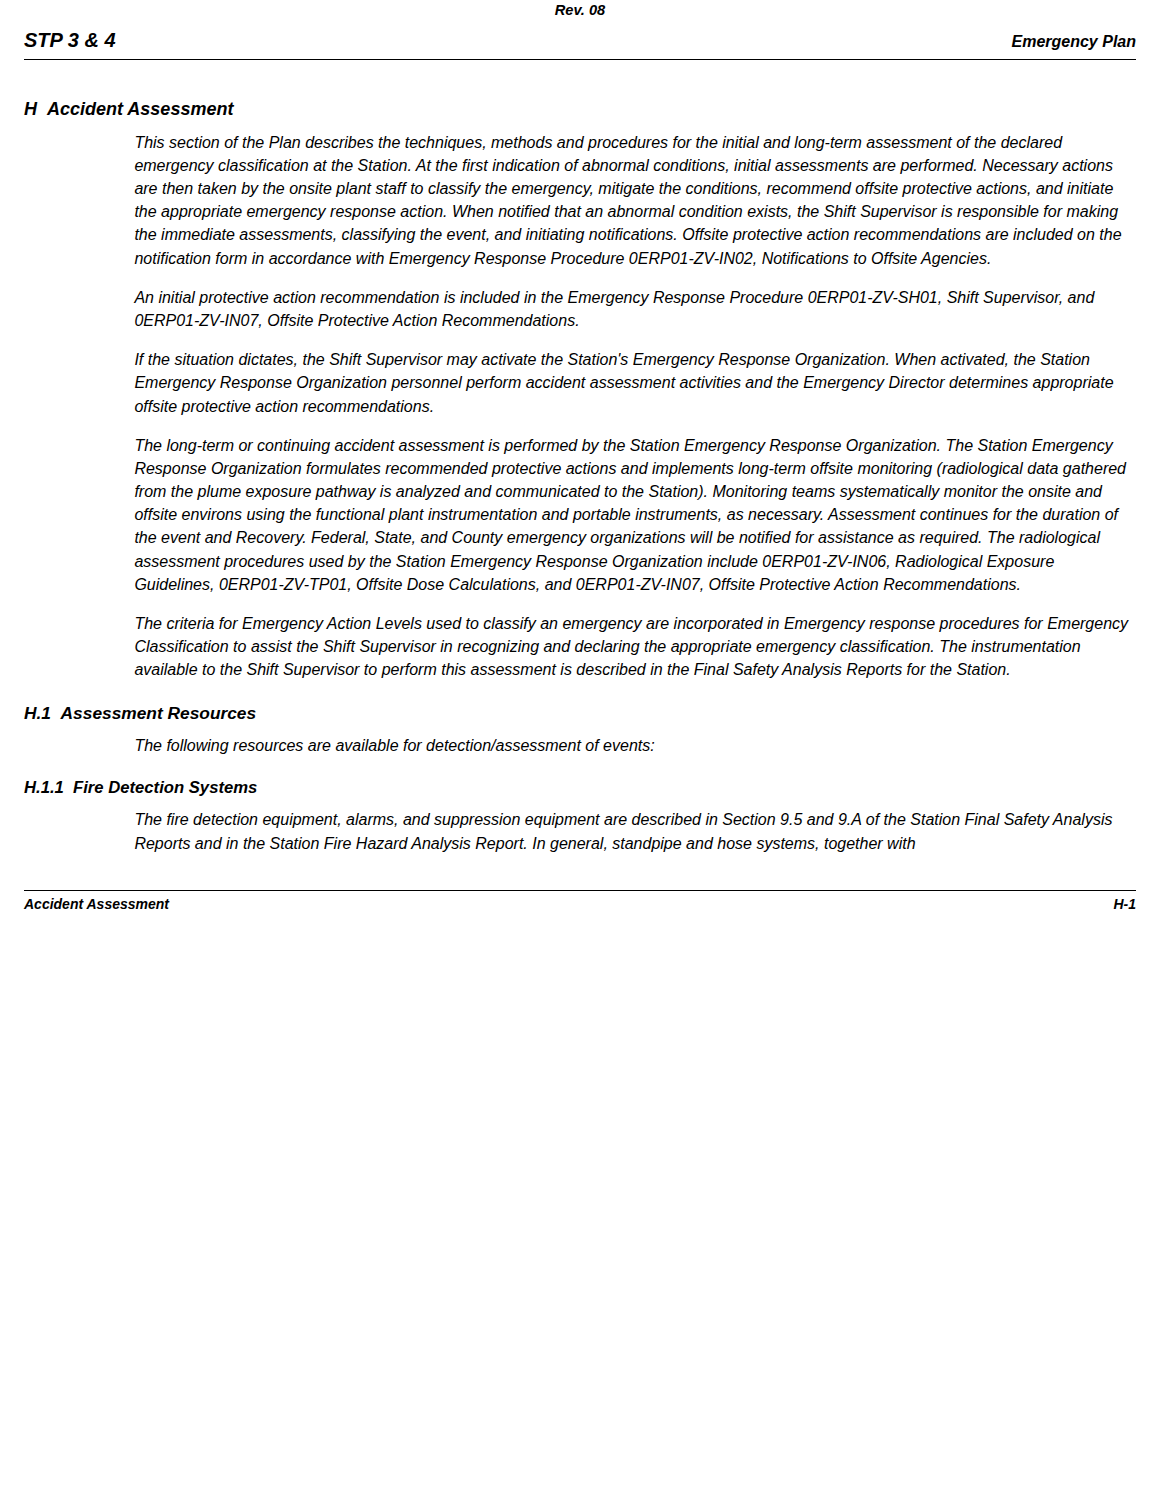Rev. 08
STP 3 & 4 Emergency Plan
H Accident Assessment
This section of the Plan describes the techniques, methods and procedures for the initial and long-term assessment of the declared emergency classification at the Station. At the first indication of abnormal conditions, initial assessments are performed. Necessary actions are then taken by the onsite plant staff to classify the emergency, mitigate the conditions, recommend offsite protective actions, and initiate the appropriate emergency response action. When notified that an abnormal condition exists, the Shift Supervisor is responsible for making the immediate assessments, classifying the event, and initiating notifications. Offsite protective action recommendations are included on the notification form in accordance with Emergency Response Procedure 0ERP01-ZV-IN02, Notifications to Offsite Agencies.
An initial protective action recommendation is included in the Emergency Response Procedure 0ERP01-ZV-SH01, Shift Supervisor, and 0ERP01-ZV-IN07, Offsite Protective Action Recommendations.
If the situation dictates, the Shift Supervisor may activate the Station's Emergency Response Organization. When activated, the Station Emergency Response Organization personnel perform accident assessment activities and the Emergency Director determines appropriate offsite protective action recommendations.
The long-term or continuing accident assessment is performed by the Station Emergency Response Organization. The Station Emergency Response Organization formulates recommended protective actions and implements long-term offsite monitoring (radiological data gathered from the plume exposure pathway is analyzed and communicated to the Station). Monitoring teams systematically monitor the onsite and offsite environs using the functional plant instrumentation and portable instruments, as necessary. Assessment continues for the duration of the event and Recovery. Federal, State, and County emergency organizations will be notified for assistance as required. The radiological assessment procedures used by the Station Emergency Response Organization include 0ERP01-ZV-IN06, Radiological Exposure Guidelines, 0ERP01-ZV-TP01, Offsite Dose Calculations, and 0ERP01-ZV-IN07, Offsite Protective Action Recommendations.
The criteria for Emergency Action Levels used to classify an emergency are incorporated in Emergency response procedures for Emergency Classification to assist the Shift Supervisor in recognizing and declaring the appropriate emergency classification. The instrumentation available to the Shift Supervisor to perform this assessment is described in the Final Safety Analysis Reports for the Station.
H.1 Assessment Resources
The following resources are available for detection/assessment of events:
H.1.1 Fire Detection Systems
The fire detection equipment, alarms, and suppression equipment are described in Section 9.5 and 9.A of the Station Final Safety Analysis Reports and in the Station Fire Hazard Analysis Report. In general, standpipe and hose systems, together with
Accident Assessment H-1